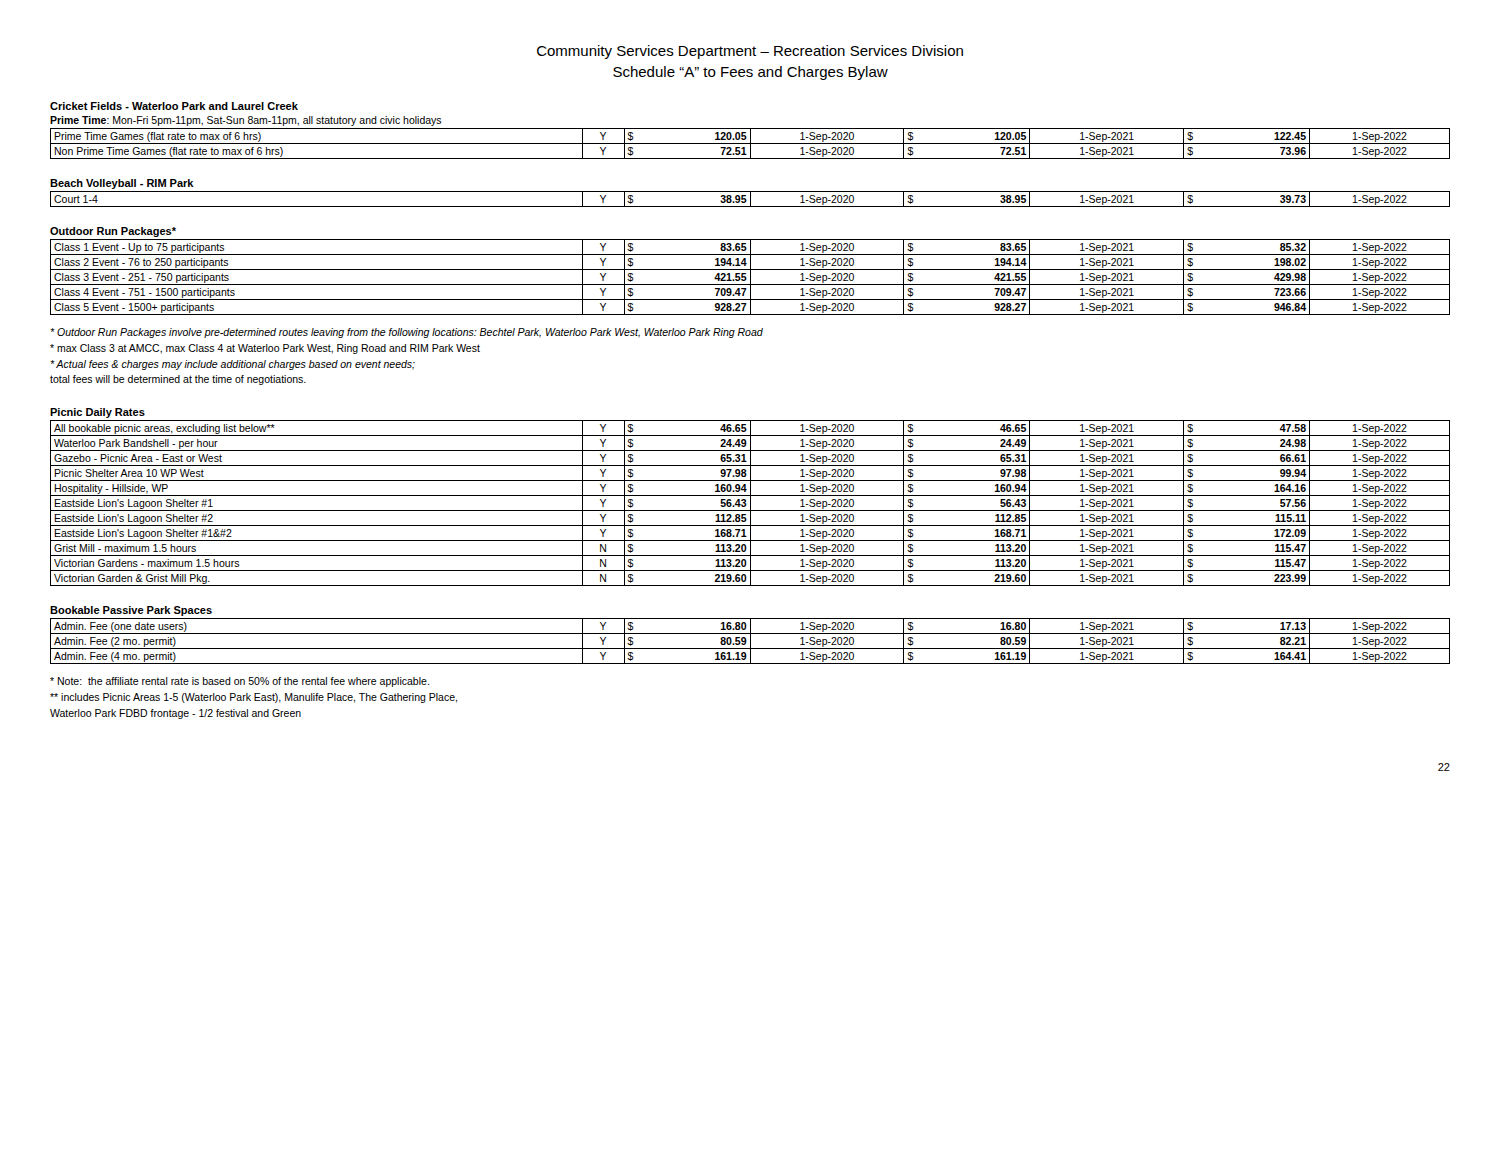Community Services Department – Recreation Services Division
Schedule “A” to Fees and Charges Bylaw
Cricket Fields - Waterloo Park and Laurel Creek
Prime Time: Mon-Fri 5pm-11pm, Sat-Sun 8am-11pm, all statutory and civic holidays
| Prime Time Games (flat rate to max of 6 hrs) | Y | $ | 120.05 | 1-Sep-2020 | $ | 120.05 | 1-Sep-2021 | $ | 122.45 | 1-Sep-2022 |
| Non Prime Time Games (flat rate to max of 6 hrs) | Y | $ | 72.51 | 1-Sep-2020 | $ | 72.51 | 1-Sep-2021 | $ | 73.96 | 1-Sep-2022 |
Beach Volleyball - RIM Park
| Court 1-4 | Y | $ | 38.95 | 1-Sep-2020 | $ | 38.95 | 1-Sep-2021 | $ | 39.73 | 1-Sep-2022 |
Outdoor Run Packages*
| Class 1 Event - Up to 75 participants | Y | $ | 83.65 | 1-Sep-2020 | $ | 83.65 | 1-Sep-2021 | $ | 85.32 | 1-Sep-2022 |
| Class 2 Event - 76 to 250 participants | Y | $ | 194.14 | 1-Sep-2020 | $ | 194.14 | 1-Sep-2021 | $ | 198.02 | 1-Sep-2022 |
| Class 3 Event - 251 - 750 participants | Y | $ | 421.55 | 1-Sep-2020 | $ | 421.55 | 1-Sep-2021 | $ | 429.98 | 1-Sep-2022 |
| Class 4 Event - 751 - 1500 participants | Y | $ | 709.47 | 1-Sep-2020 | $ | 709.47 | 1-Sep-2021 | $ | 723.66 | 1-Sep-2022 |
| Class 5 Event - 1500+ participants | Y | $ | 928.27 | 1-Sep-2020 | $ | 928.27 | 1-Sep-2021 | $ | 946.84 | 1-Sep-2022 |
* Outdoor Run Packages involve pre-determined routes leaving from the following locations: Bechtel Park, Waterloo Park West, Waterloo Park Ring Road
* max Class 3 at AMCC, max Class 4 at Waterloo Park West, Ring Road and RIM Park West
* Actual fees & charges may include additional charges based on event needs;
total fees will be determined at the time of negotiations.
Picnic Daily Rates
| All bookable picnic areas, excluding list below** | Y | $ | 46.65 | 1-Sep-2020 | $ | 46.65 | 1-Sep-2021 | $ | 47.58 | 1-Sep-2022 |
| Waterloo Park Bandshell - per hour | Y | $ | 24.49 | 1-Sep-2020 | $ | 24.49 | 1-Sep-2021 | $ | 24.98 | 1-Sep-2022 |
| Gazebo - Picnic Area - East or West | Y | $ | 65.31 | 1-Sep-2020 | $ | 65.31 | 1-Sep-2021 | $ | 66.61 | 1-Sep-2022 |
| Picnic Shelter Area 10 WP West | Y | $ | 97.98 | 1-Sep-2020 | $ | 97.98 | 1-Sep-2021 | $ | 99.94 | 1-Sep-2022 |
| Hospitality - Hillside, WP | Y | $ | 160.94 | 1-Sep-2020 | $ | 160.94 | 1-Sep-2021 | $ | 164.16 | 1-Sep-2022 |
| Eastside Lion's Lagoon Shelter #1 | Y | $ | 56.43 | 1-Sep-2020 | $ | 56.43 | 1-Sep-2021 | $ | 57.56 | 1-Sep-2022 |
| Eastside Lion's Lagoon Shelter #2 | Y | $ | 112.85 | 1-Sep-2020 | $ | 112.85 | 1-Sep-2021 | $ | 115.11 | 1-Sep-2022 |
| Eastside Lion's Lagoon Shelter #1&#2 | Y | $ | 168.71 | 1-Sep-2020 | $ | 168.71 | 1-Sep-2021 | $ | 172.09 | 1-Sep-2022 |
| Grist Mill - maximum 1.5 hours | N | $ | 113.20 | 1-Sep-2020 | $ | 113.20 | 1-Sep-2021 | $ | 115.47 | 1-Sep-2022 |
| Victorian Gardens - maximum 1.5 hours | N | $ | 113.20 | 1-Sep-2020 | $ | 113.20 | 1-Sep-2021 | $ | 115.47 | 1-Sep-2022 |
| Victorian Garden & Grist Mill Pkg. | N | $ | 219.60 | 1-Sep-2020 | $ | 219.60 | 1-Sep-2021 | $ | 223.99 | 1-Sep-2022 |
Bookable Passive Park Spaces
| Admin. Fee (one date users) | Y | $ | 16.80 | 1-Sep-2020 | $ | 16.80 | 1-Sep-2021 | $ | 17.13 | 1-Sep-2022 |
| Admin. Fee (2 mo. permit) | Y | $ | 80.59 | 1-Sep-2020 | $ | 80.59 | 1-Sep-2021 | $ | 82.21 | 1-Sep-2022 |
| Admin. Fee (4 mo. permit) | Y | $ | 161.19 | 1-Sep-2020 | $ | 161.19 | 1-Sep-2021 | $ | 164.41 | 1-Sep-2022 |
* Note: the affiliate rental rate is based on 50% of the rental fee where applicable.
** includes Picnic Areas 1-5 (Waterloo Park East), Manulife Place, The Gathering Place,
Waterloo Park FDBD frontage - 1/2 festival and Green
22